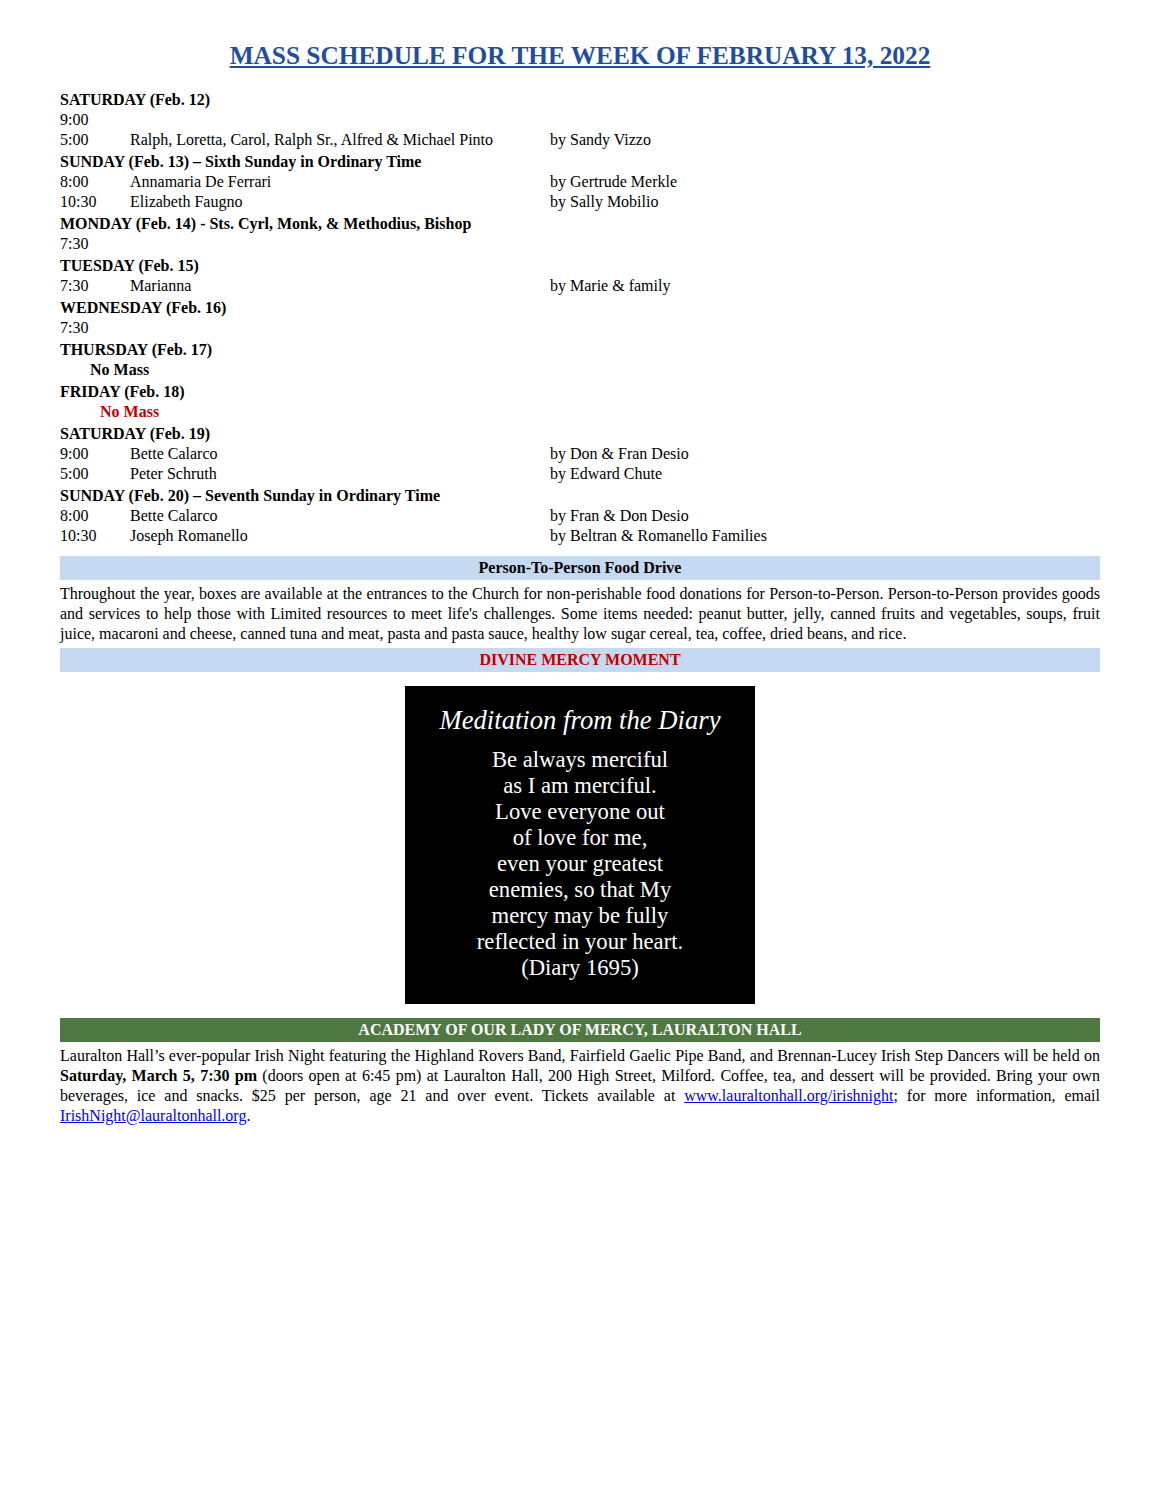MASS SCHEDULE FOR THE WEEK OF FEBRUARY 13, 2022
SATURDAY (Feb. 12)
| 9:00 | | |
| 5:00 | Ralph, Loretta, Carol, Ralph Sr., Alfred & Michael Pinto | by Sandy Vizzo |
SUNDAY (Feb. 13) – Sixth Sunday in Ordinary Time
| 8:00 | Annamaria De Ferrari | by Gertrude Merkle |
| 10:30 | Elizabeth Faugno | by Sally Mobilio |
MONDAY (Feb. 14) - Sts. Cyrl, Monk, & Methodius, Bishop
| 7:30 | | |
TUESDAY (Feb. 15)
| 7:30 | Marianna | by Marie & family |
WEDNESDAY (Feb. 16)
| 7:30 | | |
THURSDAY (Feb. 17)
No Mass
FRIDAY (Feb. 18)
No Mass
SATURDAY (Feb. 19)
| 9:00 | Bette Calarco | by Don & Fran Desio |
| 5:00 | Peter Schruth | by Edward Chute |
SUNDAY (Feb. 20) – Seventh Sunday in Ordinary Time
| 8:00 | Bette Calarco | by Fran & Don Desio |
| 10:30 | Joseph Romanello | by Beltran & Romanello Families |
Person-To-Person Food Drive
Throughout the year, boxes are available at the entrances to the Church for non-perishable food donations for Person-to-Person. Person-to-Person provides goods and services to help those with Limited resources to meet life's challenges. Some items needed: peanut butter, jelly, canned fruits and vegetables, soups, fruit juice, macaroni and cheese, canned tuna and meat, pasta and pasta sauce, healthy low sugar cereal, tea, coffee, dried beans, and rice.
DIVINE MERCY MOMENT
Meditation from the Diary
Be always merciful
as I am merciful.
Love everyone out
of love for me,
even your greatest
enemies, so that My
mercy may be fully
reflected in your heart.
(Diary 1695)
ACADEMY OF OUR LADY OF MERCY, LAURALTON HALL
Lauralton Hall’s ever-popular Irish Night featuring the Highland Rovers Band, Fairfield Gaelic Pipe Band, and Brennan-Lucey Irish Step Dancers will be held on Saturday, March 5, 7:30 pm (doors open at 6:45 pm) at Lauralton Hall, 200 High Street, Milford. Coffee, tea, and dessert will be provided. Bring your own beverages, ice and snacks. $25 per person, age 21 and over event. Tickets available at www.lauraltonhall.org/irishnight; for more information, email IrishNight@lauraltonhall.org.